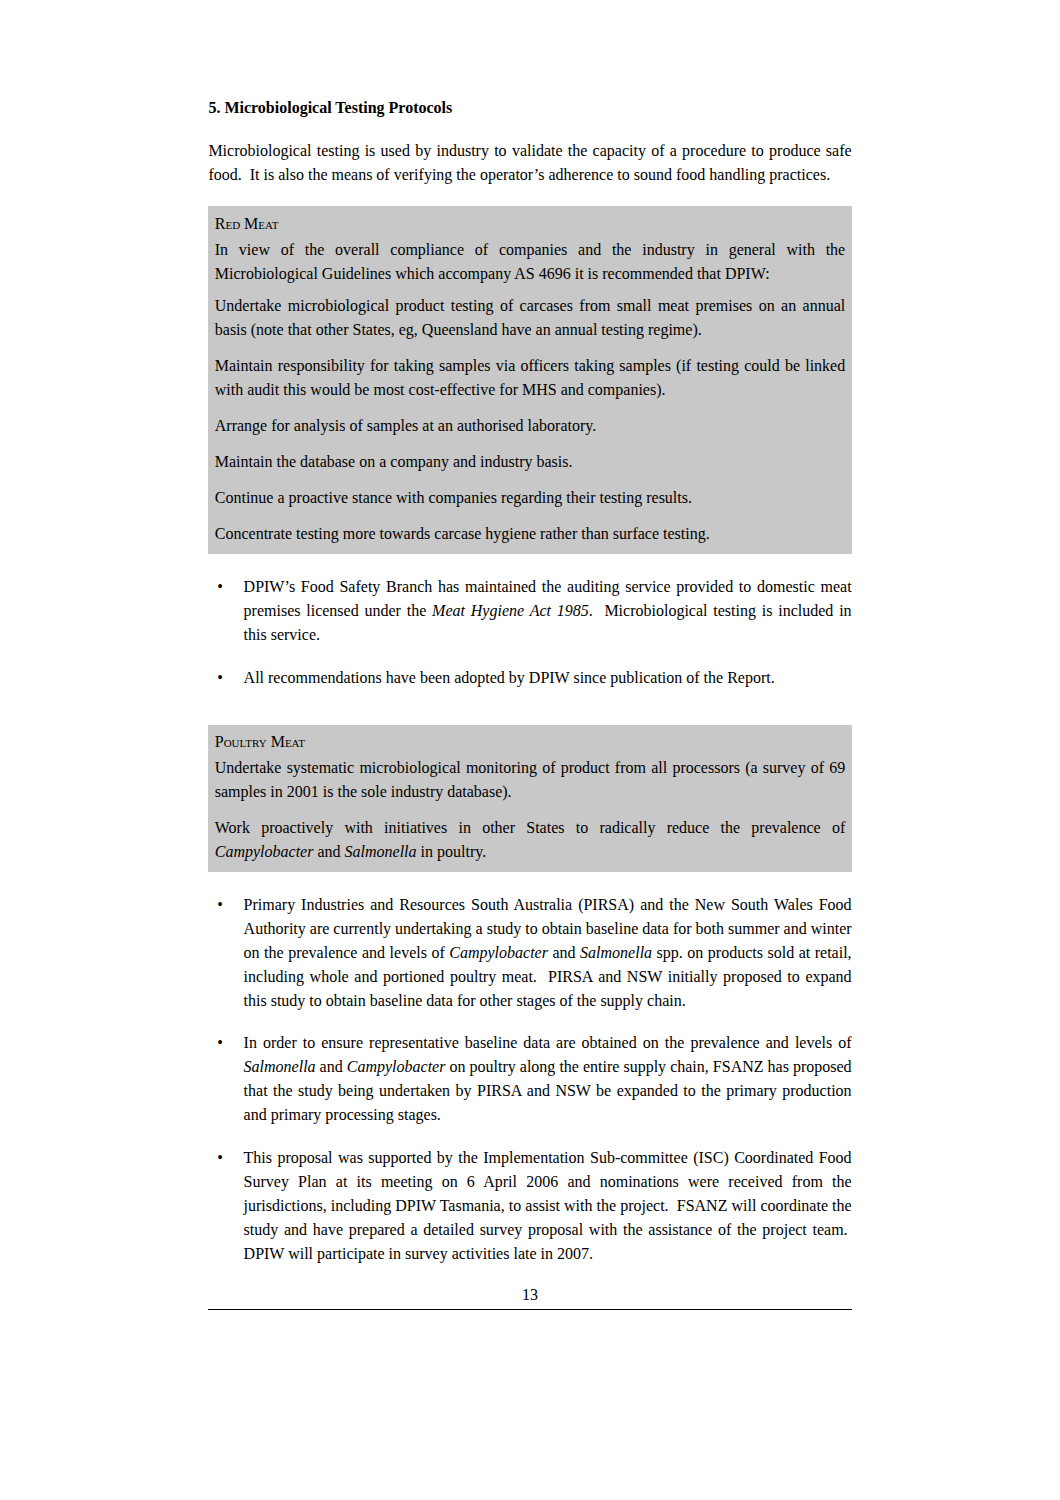5. Microbiological Testing Protocols
Microbiological testing is used by industry to validate the capacity of a procedure to produce safe food. It is also the means of verifying the operator’s adherence to sound food handling practices.
Red Meat
In view of the overall compliance of companies and the industry in general with the Microbiological Guidelines which accompany AS 4696 it is recommended that DPIW:
Undertake microbiological product testing of carcases from small meat premises on an annual basis (note that other States, eg, Queensland have an annual testing regime).
Maintain responsibility for taking samples via officers taking samples (if testing could be linked with audit this would be most cost-effective for MHS and companies).
Arrange for analysis of samples at an authorised laboratory.
Maintain the database on a company and industry basis.
Continue a proactive stance with companies regarding their testing results.
Concentrate testing more towards carcase hygiene rather than surface testing.
DPIW’s Food Safety Branch has maintained the auditing service provided to domestic meat premises licensed under the Meat Hygiene Act 1985. Microbiological testing is included in this service.
All recommendations have been adopted by DPIW since publication of the Report.
Poultry Meat
Undertake systematic microbiological monitoring of product from all processors (a survey of 69 samples in 2001 is the sole industry database).
Work proactively with initiatives in other States to radically reduce the prevalence of Campylobacter and Salmonella in poultry.
Primary Industries and Resources South Australia (PIRSA) and the New South Wales Food Authority are currently undertaking a study to obtain baseline data for both summer and winter on the prevalence and levels of Campylobacter and Salmonella spp. on products sold at retail, including whole and portioned poultry meat. PIRSA and NSW initially proposed to expand this study to obtain baseline data for other stages of the supply chain.
In order to ensure representative baseline data are obtained on the prevalence and levels of Salmonella and Campylobacter on poultry along the entire supply chain, FSANZ has proposed that the study being undertaken by PIRSA and NSW be expanded to the primary production and primary processing stages.
This proposal was supported by the Implementation Sub-committee (ISC) Coordinated Food Survey Plan at its meeting on 6 April 2006 and nominations were received from the jurisdictions, including DPIW Tasmania, to assist with the project. FSANZ will coordinate the study and have prepared a detailed survey proposal with the assistance of the project team. DPIW will participate in survey activities late in 2007.
13